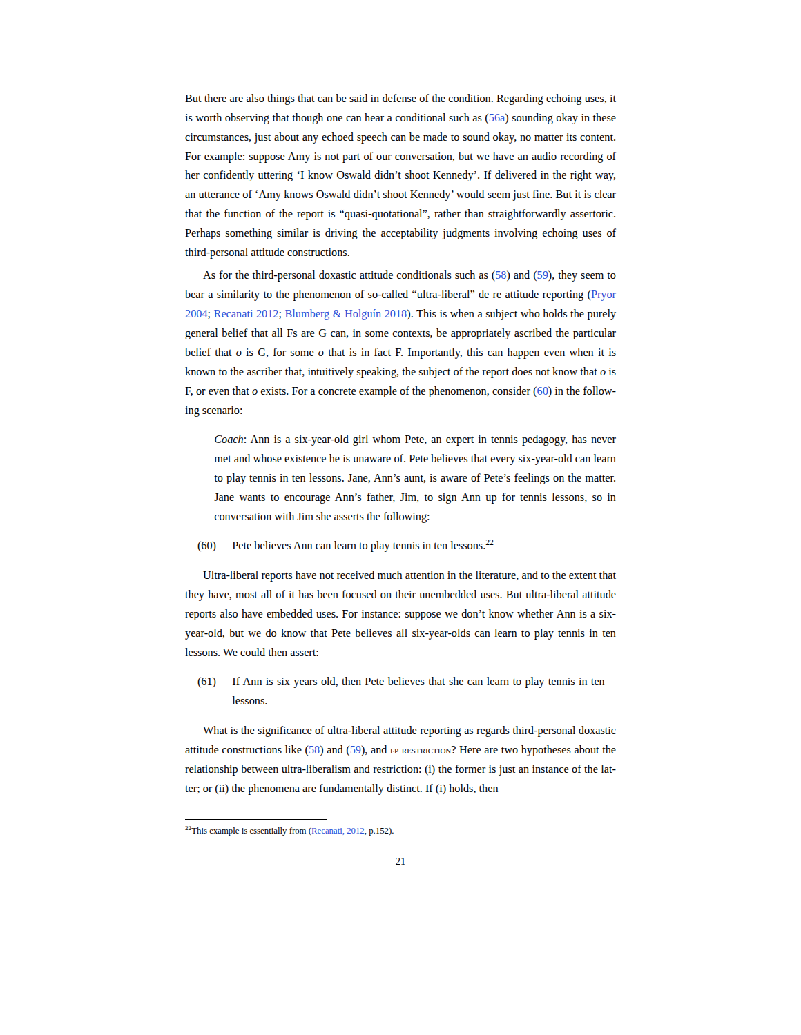But there are also things that can be said in defense of the condition. Regarding echoing uses, it is worth observing that though one can hear a conditional such as (56a) sounding okay in these circumstances, just about any echoed speech can be made to sound okay, no matter its content. For example: suppose Amy is not part of our conversation, but we have an audio recording of her confidently uttering ‘I know Oswald didn’t shoot Kennedy’. If delivered in the right way, an utterance of ‘Amy knows Oswald didn’t shoot Kennedy’ would seem just fine. But it is clear that the function of the report is “quasi-quotational”, rather than straightforwardly assertoric. Perhaps something similar is driving the acceptability judgments involving echoing uses of third-personal attitude constructions.
As for the third-personal doxastic attitude conditionals such as (58) and (59), they seem to bear a similarity to the phenomenon of so-called “ultra-liberal” de re attitude reporting (Pryor 2004; Recanati 2012; Blumberg & Holguín 2018). This is when a subject who holds the purely general belief that all Fs are G can, in some contexts, be appropriately ascribed the particular belief that o is G, for some o that is in fact F. Importantly, this can happen even when it is known to the ascriber that, intuitively speaking, the subject of the report does not know that o is F, or even that o exists. For a concrete example of the phenomenon, consider (60) in the following scenario:
Coach: Ann is a six-year-old girl whom Pete, an expert in tennis pedagogy, has never met and whose existence he is unaware of. Pete believes that every six-year-old can learn to play tennis in ten lessons. Jane, Ann’s aunt, is aware of Pete’s feelings on the matter. Jane wants to encourage Ann’s father, Jim, to sign Ann up for tennis lessons, so in conversation with Jim she asserts the following:
(60)
Pete believes Ann can learn to play tennis in ten lessons.22
Ultra-liberal reports have not received much attention in the literature, and to the extent that they have, most all of it has been focused on their unembedded uses. But ultra-liberal attitude reports also have embedded uses. For instance: suppose we don’t know whether Ann is a six-year-old, but we do know that Pete believes all six-year-olds can learn to play tennis in ten lessons. We could then assert:
(61)
If Ann is six years old, then Pete believes that she can learn to play tennis in ten lessons.
What is the significance of ultra-liberal attitude reporting as regards third-personal doxastic attitude constructions like (58) and (59), and fp restriction? Here are two hypotheses about the relationship between ultra-liberalism and restriction: (i) the former is just an instance of the latter; or (ii) the phenomena are fundamentally distinct. If (i) holds, then
22This example is essentially from (Recanati, 2012, p.152).
21